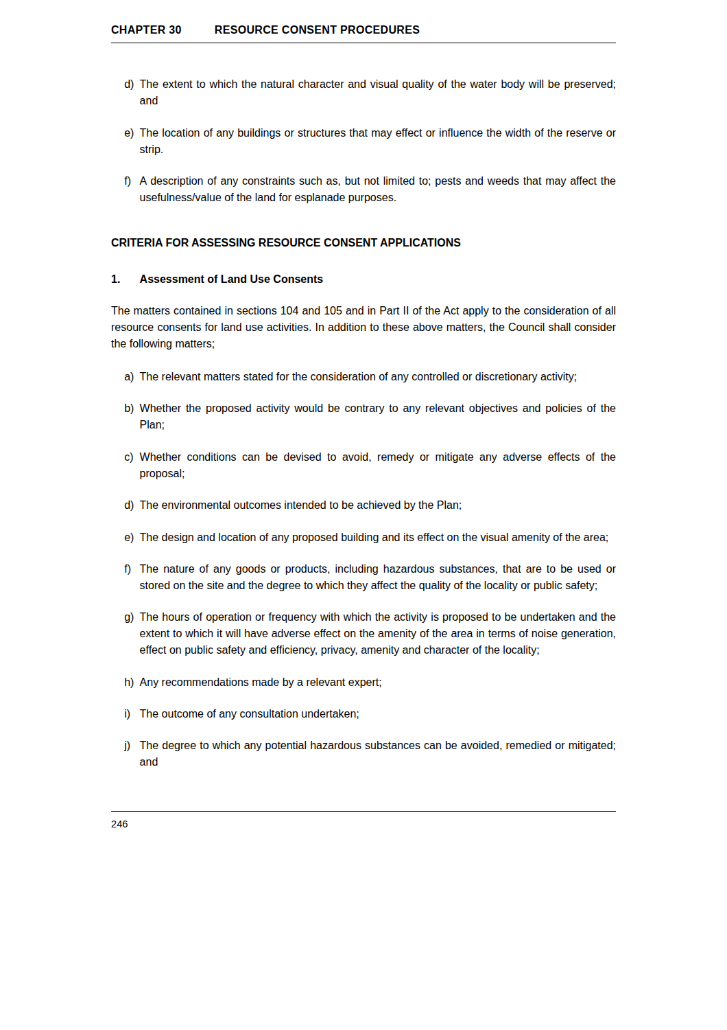CHAPTER 30 RESOURCE CONSENT PROCEDURES
d) The extent to which the natural character and visual quality of the water body will be preserved; and
e) The location of any buildings or structures that may effect or influence the width of the reserve or strip.
f) A description of any constraints such as, but not limited to; pests and weeds that may affect the usefulness/value of the land for esplanade purposes.
CRITERIA FOR ASSESSING RESOURCE CONSENT APPLICATIONS
1. Assessment of Land Use Consents
The matters contained in sections 104 and 105 and in Part II of the Act apply to the consideration of all resource consents for land use activities. In addition to these above matters, the Council shall consider the following matters;
a) The relevant matters stated for the consideration of any controlled or discretionary activity;
b) Whether the proposed activity would be contrary to any relevant objectives and policies of the Plan;
c) Whether conditions can be devised to avoid, remedy or mitigate any adverse effects of the proposal;
d) The environmental outcomes intended to be achieved by the Plan;
e) The design and location of any proposed building and its effect on the visual amenity of the area;
f) The nature of any goods or products, including hazardous substances, that are to be used or stored on the site and the degree to which they affect the quality of the locality or public safety;
g) The hours of operation or frequency with which the activity is proposed to be undertaken and the extent to which it will have adverse effect on the amenity of the area in terms of noise generation, effect on public safety and efficiency, privacy, amenity and character of the locality;
h) Any recommendations made by a relevant expert;
i) The outcome of any consultation undertaken;
j) The degree to which any potential hazardous substances can be avoided, remedied or mitigated; and
246